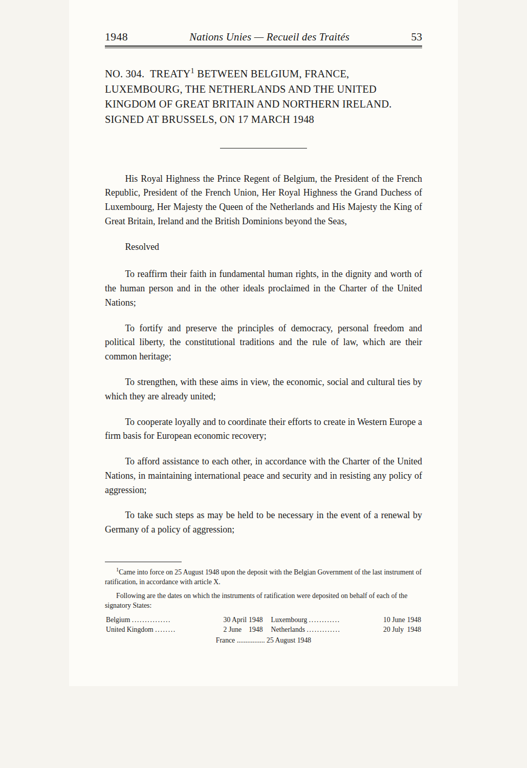1948
Nations Unies — Recueil des Traités
53
No. 304. Treaty1 between Belgium, France, Luxembourg, the Netherlands and the United Kingdom of Great Britain and Northern Ireland. Signed at Brussels, on 17 March 1948
His Royal Highness the Prince Regent of Belgium, the President of the French Republic, President of the French Union, Her Royal Highness the Grand Duchess of Luxembourg, Her Majesty the Queen of the Netherlands and His Majesty the King of Great Britain, Ireland and the British Dominions beyond the Seas,
Resolved
To reaffirm their faith in fundamental human rights, in the dignity and worth of the human person and in the other ideals proclaimed in the Charter of the United Nations;
To fortify and preserve the principles of democracy, personal freedom and political liberty, the constitutional traditions and the rule of law, which are their common heritage;
To strengthen, with these aims in view, the economic, social and cultural ties by which they are already united;
To cooperate loyally and to coordinate their efforts to create in Western Europe a firm basis for European economic recovery;
To afford assistance to each other, in accordance with the Charter of the United Nations, in maintaining international peace and security and in resisting any policy of aggression;
To take such steps as may be held to be necessary in the event of a renewal by Germany of a policy of aggression;
1 Came into force on 25 August 1948 upon the deposit with the Belgian Government of the last instrument of ratification, in accordance with article X.
Following are the dates on which the instruments of ratification were deposited on behalf of each of the signatory States:
| Belgium ............... | 30 April | 1948 | Luxembourg ............ | 10 June | 1948 |
| United Kingdom ........ | 2 June | 1948 | Netherlands ............. | 20 July | 1948 |
France ................ 25 August 1948